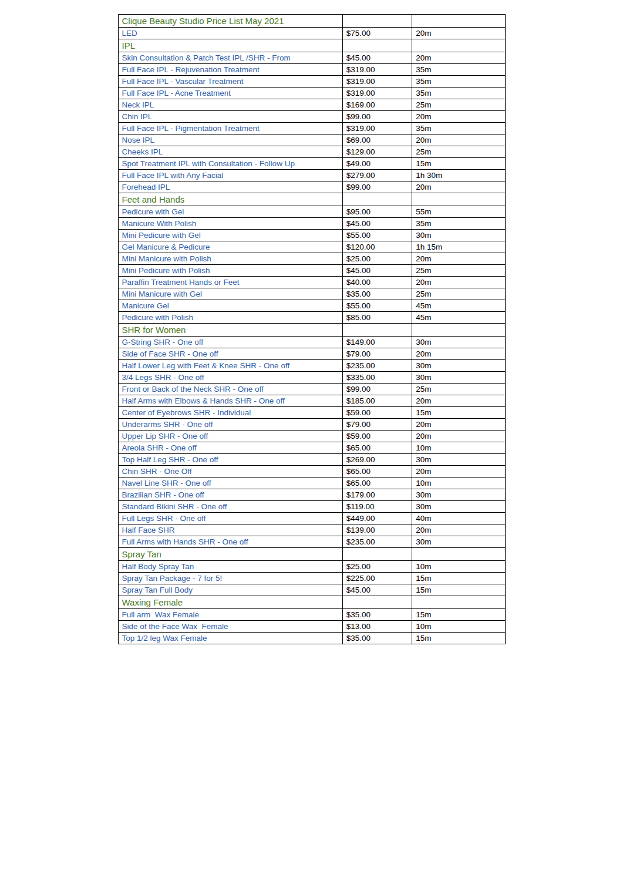| Clique Beauty Studio Price List May 2021 | | |
| LED | $75.00 | 20m |
| IPL | | |
| Skin Consultation & Patch Test IPL /SHR - From | $45.00 | 20m |
| Full Face IPL - Rejuvenation Treatment | $319.00 | 35m |
| Full Face IPL - Vascular Treatment | $319.00 | 35m |
| Full Face IPL - Acne Treatment | $319.00 | 35m |
| Neck IPL | $169.00 | 25m |
| Chin IPL | $99.00 | 20m |
| Full Face IPL - Pigmentation Treatment | $319.00 | 35m |
| Nose IPL | $69.00 | 20m |
| Cheeks IPL | $129.00 | 25m |
| Spot Treatment IPL with Consultation - Follow Up | $49.00 | 15m |
| Full Face IPL with Any Facial | $279.00 | 1h 30m |
| Forehead IPL | $99.00 | 20m |
| Feet and Hands | | |
| Pedicure with Gel | $95.00 | 55m |
| Manicure With Polish | $45.00 | 35m |
| Mini Pedicure with Gel | $55.00 | 30m |
| Gel Manicure & Pedicure | $120.00 | 1h 15m |
| Mini Manicure with Polish | $25.00 | 20m |
| Mini Pedicure with Polish | $45.00 | 25m |
| Paraffin Treatment Hands or Feet | $40.00 | 20m |
| Mini Manicure with Gel | $35.00 | 25m |
| Manicure Gel | $55.00 | 45m |
| Pedicure with Polish | $85.00 | 45m |
| SHR for Women | | |
| G-String SHR - One off | $149.00 | 30m |
| Side of Face SHR - One off | $79.00 | 20m |
| Half Lower Leg with Feet & Knee SHR - One off | $235.00 | 30m |
| 3/4 Legs SHR - One off | $335.00 | 30m |
| Front or Back of the Neck SHR - One off | $99.00 | 25m |
| Half Arms with Elbows & Hands SHR - One off | $185.00 | 20m |
| Center of Eyebrows SHR - Individual | $59.00 | 15m |
| Underarms SHR - One off | $79.00 | 20m |
| Upper Lip SHR - One off | $59.00 | 20m |
| Areola SHR - One off | $65.00 | 10m |
| Top Half Leg SHR - One off | $269.00 | 30m |
| Chin SHR - One Off | $65.00 | 20m |
| Navel Line SHR - One off | $65.00 | 10m |
| Brazilian SHR - One off | $179.00 | 30m |
| Standard Bikini SHR - One off | $119.00 | 30m |
| Full Legs SHR - One off | $449.00 | 40m |
| Half Face SHR | $139.00 | 20m |
| Full Arms with Hands SHR - One off | $235.00 | 30m |
| Spray Tan | | |
| Half Body Spray Tan | $25.00 | 10m |
| Spray Tan Package - 7 for 5! | $225.00 | 15m |
| Spray Tan Full Body | $45.00 | 15m |
| Waxing Female | | |
| Full arm Wax Female | $35.00 | 15m |
| Side of the Face Wax Female | $13.00 | 10m |
| Top 1/2 leg Wax Female | $35.00 | 15m |